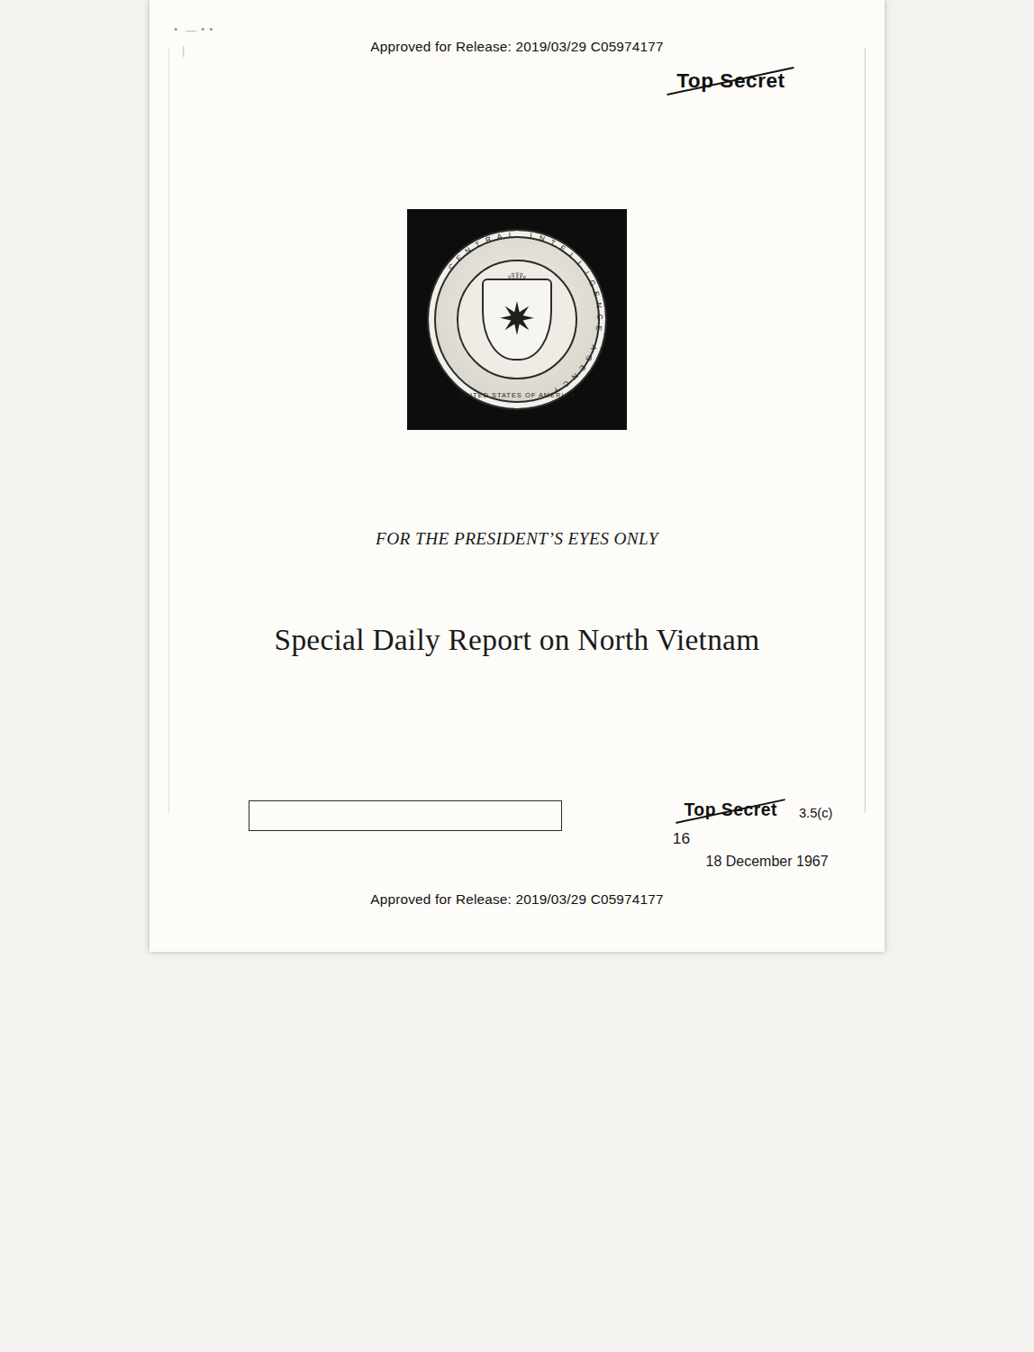• — • • |
Approved for Release: 2019/03/29 C05974177
Top Secret
C E N T R A L I N T E L L I G E N C E A G E N C Y
♕
✷
UNITED STATES OF AMERICA
FOR THE PRESIDENT’S EYES ONLY
Special Daily Report on North Vietnam
Top Secret 3.5(c)
16
18 December 1967
Approved for Release: 2019/03/29 C05974177